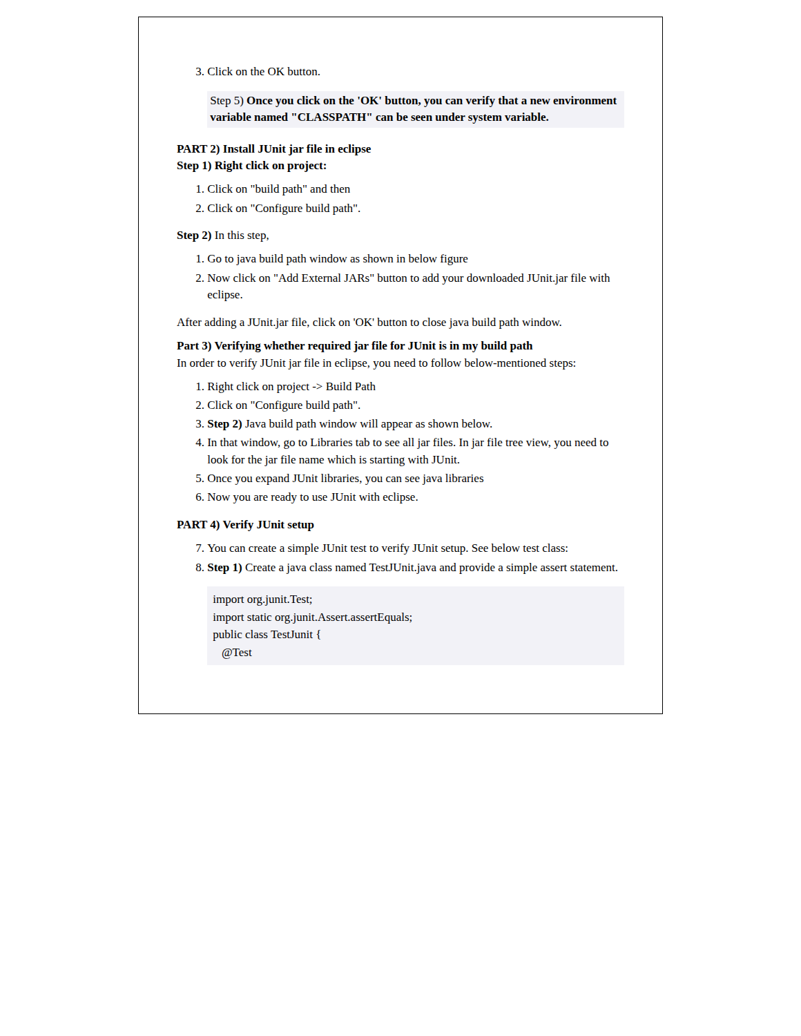Click on the OK button.
Step 5) Once you click on the 'OK' button, you can verify that a new environment variable named "CLASSPATH" can be seen under system variable.
PART 2) Install JUnit jar file in eclipse
Step 1) Right click on project:
Click on "build path" and then
Click on "Configure build path".
Step 2) In this step,
Go to java build path window as shown in below figure
Now click on "Add External JARs" button to add your downloaded JUnit.jar file with eclipse.
After adding a JUnit.jar file, click on 'OK' button to close java build path window.
Part 3) Verifying whether required jar file for JUnit is in my build path
In order to verify JUnit jar file in eclipse, you need to follow below-mentioned steps:
Right click on project -> Build Path
Click on "Configure build path".
Step 2) Java build path window will appear as shown below.
In that window, go to Libraries tab to see all jar files. In jar file tree view, you need to look for the jar file name which is starting with JUnit.
Once you expand JUnit libraries, you can see java libraries
Now you are ready to use JUnit with eclipse.
PART 4) Verify JUnit setup
You can create a simple JUnit test to verify JUnit setup. See below test class:
Step 1) Create a java class named TestJUnit.java and provide a simple assert statement.
import org.junit.Test;
import static org.junit.Assert.assertEquals;
public class TestJunit {
@Test